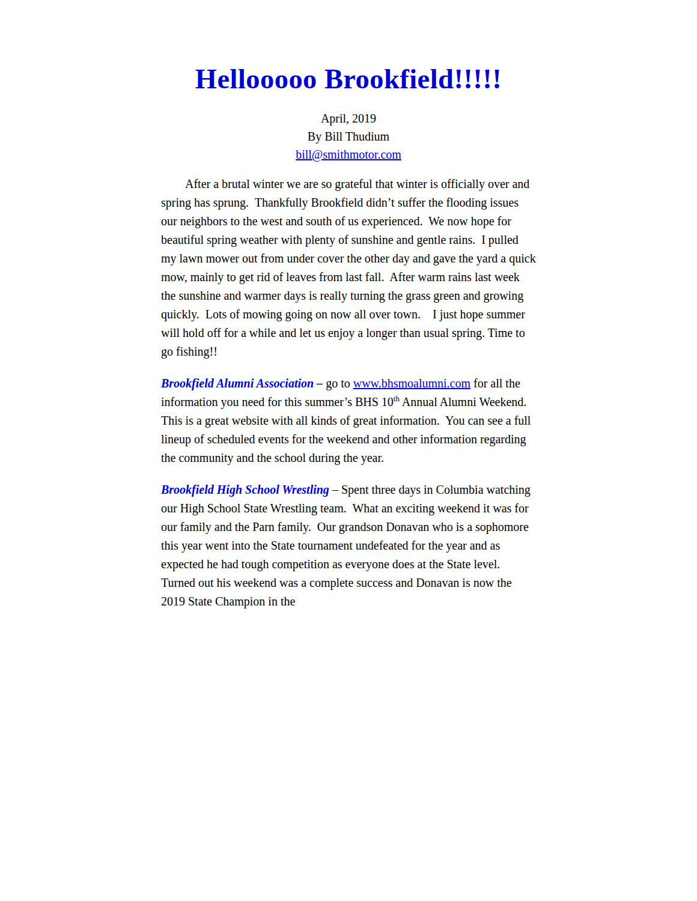Hellooooo Brookfield!!!!!
April, 2019
By Bill Thudium
bill@smithmotor.com
After a brutal winter we are so grateful that winter is officially over and spring has sprung. Thankfully Brookfield didn’t suffer the flooding issues our neighbors to the west and south of us experienced. We now hope for beautiful spring weather with plenty of sunshine and gentle rains. I pulled my lawn mower out from under cover the other day and gave the yard a quick mow, mainly to get rid of leaves from last fall. After warm rains last week the sunshine and warmer days is really turning the grass green and growing quickly. Lots of mowing going on now all over town. I just hope summer will hold off for a while and let us enjoy a longer than usual spring. Time to go fishing!!
Brookfield Alumni Association – go to www.bhsmoalumni.com for all the information you need for this summer’s BHS 10th Annual Alumni Weekend. This is a great website with all kinds of great information. You can see a full lineup of scheduled events for the weekend and other information regarding the community and the school during the year.
Brookfield High School Wrestling – Spent three days in Columbia watching our High School State Wrestling team. What an exciting weekend it was for our family and the Parn family. Our grandson Donavan who is a sophomore this year went into the State tournament undefeated for the year and as expected he had tough competition as everyone does at the State level. Turned out his weekend was a complete success and Donavan is now the 2019 State Champion in the